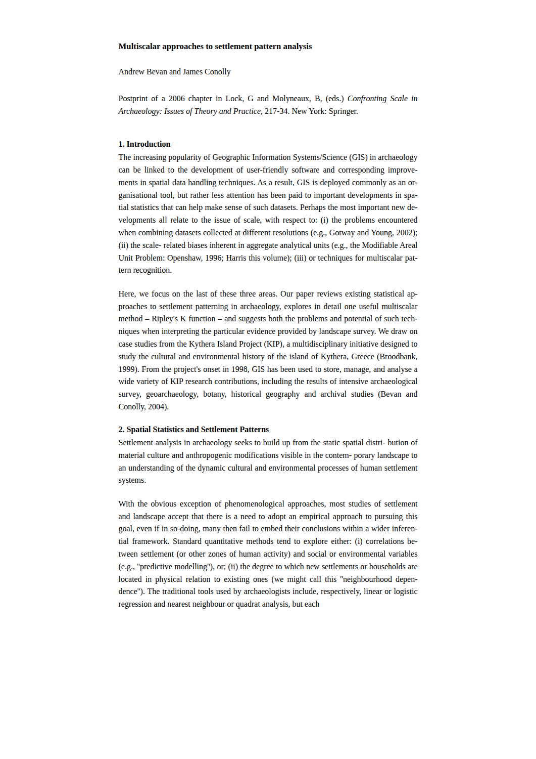Multiscalar approaches to settlement pattern analysis
Andrew Bevan and James Conolly
Postprint of a 2006 chapter in Lock, G and Molyneaux, B, (eds.) Confronting Scale in Archaeology: Issues of Theory and Practice, 217-34. New York: Springer.
1. Introduction
The increasing popularity of Geographic Information Systems/Science (GIS) in archaeology can be linked to the development of user-friendly software and corresponding improvements in spatial data handling techniques. As a result, GIS is deployed commonly as an organisational tool, but rather less attention has been paid to important developments in spatial statistics that can help make sense of such datasets. Perhaps the most important new developments all relate to the issue of scale, with respect to: (i) the problems encountered when combining datasets collected at different resolutions (e.g., Gotway and Young, 2002); (ii) the scale- related biases inherent in aggregate analytical units (e.g., the Modifiable Areal Unit Problem: Openshaw, 1996; Harris this volume); (iii) or techniques for multiscalar pattern recognition.
Here, we focus on the last of these three areas. Our paper reviews existing statistical approaches to settlement patterning in archaeology, explores in detail one useful multiscalar method – Ripley's K function – and suggests both the problems and potential of such techniques when interpreting the particular evidence provided by landscape survey. We draw on case studies from the Kythera Island Project (KIP), a multidisciplinary initiative designed to study the cultural and environmental history of the island of Kythera, Greece (Broodbank, 1999). From the project's onset in 1998, GIS has been used to store, manage, and analyse a wide variety of KIP research contributions, including the results of intensive archaeological survey, geoarchaeology, botany, historical geography and archival studies (Bevan and Conolly, 2004).
2. Spatial Statistics and Settlement Patterns
Settlement analysis in archaeology seeks to build up from the static spatial distri- bution of material culture and anthropogenic modifications visible in the contem- porary landscape to an understanding of the dynamic cultural and environmental processes of human settlement systems.
With the obvious exception of phenomenological approaches, most studies of settlement and landscape accept that there is a need to adopt an empirical approach to pursuing this goal, even if in so-doing, many then fail to embed their conclusions within a wider inferential framework. Standard quantitative methods tend to explore either: (i) correlations between settlement (or other zones of human activity) and social or environmental variables (e.g., ''predictive modelling''), or; (ii) the degree to which new settlements or households are located in physical relation to existing ones (we might call this ''neighbourhood dependence''). The traditional tools used by archaeologists include, respectively, linear or logistic regression and nearest neighbour or quadrat analysis, but each